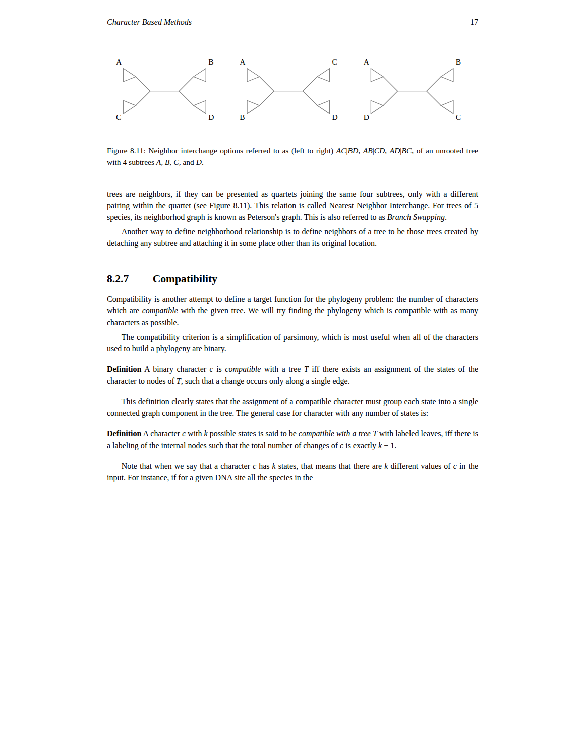Character Based Methods 17
A C B D A B C D A D B C
Figure 8.11: Neighbor interchange options referred to as (left to right) AC|BD, AB|CD, AD|BC, of an unrooted tree with 4 subtrees A, B, C, and D.
trees are neighbors, if they can be presented as quartets joining the same four subtrees, only with a different pairing within the quartet (see Figure 8.11). This relation is called Nearest Neighbor Interchange. For trees of 5 species, its neighborhod graph is known as Peterson's graph. This is also referred to as Branch Swapping.
Another way to define neighborhood relationship is to define neighbors of a tree to be those trees created by detaching any subtree and attaching it in some place other than its original location.
8.2.7 Compatibility
Compatibility is another attempt to define a target function for the phylogeny problem: the number of characters which are compatible with the given tree. We will try finding the phylogeny which is compatible with as many characters as possible.
The compatibility criterion is a simplification of parsimony, which is most useful when all of the characters used to build a phylogeny are binary.
Definition A binary character c is compatible with a tree T iff there exists an assignment of the states of the character to nodes of T, such that a change occurs only along a single edge.
This definition clearly states that the assignment of a compatible character must group each state into a single connected graph component in the tree. The general case for character with any number of states is:
Definition A character c with k possible states is said to be compatible with a tree T with labeled leaves, iff there is a labeling of the internal nodes such that the total number of changes of c is exactly k − 1.
Note that when we say that a character c has k states, that means that there are k different values of c in the input. For instance, if for a given DNA site all the species in the